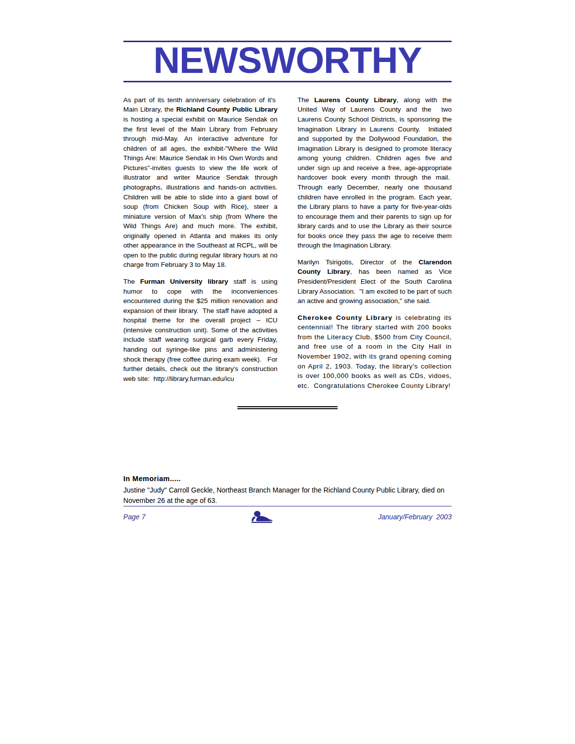NEWSWORTHY
As part of its tenth anniversary celebration of it's Main Library, the Richland County Public Library is hosting a special exhibit on Maurice Sendak on the first level of the Main Library from February through mid-May. An interactive adventure for children of all ages, the exhibit-"Where the Wild Things Are: Maurice Sendak in His Own Words and Pictures"-invites guests to view the life work of illustrator and writer Maurice Sendak through photographs, illustrations and hands-on activities. Children will be able to slide into a giant bowl of soup (from Chicken Soup with Rice), steer a miniature version of Max's ship (from Where the Wild Things Are) and much more. The exhibit, originally opened in Atlanta and makes its only other appearance in the Southeast at RCPL, will be open to the public during regular library hours at no charge from February 3 to May 18.
The Furman University library staff is using humor to cope with the inconveniences encountered during the $25 million renovation and expansion of their library. The staff have adopted a hospital theme for the overall project – ICU (intensive construction unit). Some of the activities include staff wearing surgical garb every Friday, handing out syringe-like pins and administering shock therapy (free coffee during exam week). For further details, check out the library's construction web site: http://library.furman.edu/icu
The Laurens County Library, along with the United Way of Laurens County and the two Laurens County School Districts, is sponsoring the Imagination Library in Laurens County. Initiated and supported by the Dollywood Foundation, the Imagination Library is designed to promote literacy among young children. Children ages five and under sign up and receive a free, age-appropriate hardcover book every month through the mail. Through early December, nearly one thousand children have enrolled in the program. Each year, the Library plans to have a party for five-year-olds to encourage them and their parents to sign up for library cards and to use the Library as their source for books once they pass the age to receive them through the Imagination Library.
Marilyn Tsirigotis, Director of the Clarendon County Library, has been named as Vice President/President Elect of the South Carolina Library Association. "I am excited to be part of such an active and growing association," she said.
Cherokee County Library is celebrating its centennial! The library started with 200 books from the Literacy Club, $500 from City Council, and free use of a room in the City Hall in November 1902, with its grand opening coming on April 2, 1903. Today, the library's collection is over 100,000 books as well as CDs, vidoes, etc. Congratulations Cherokee County Library!
In Memoriam.....
Justine "Judy" Carroll Geckle, Northeast Branch Manager for the Richland County Public Library, died on November 26 at the age of 63.
Page 7
January/February 2003